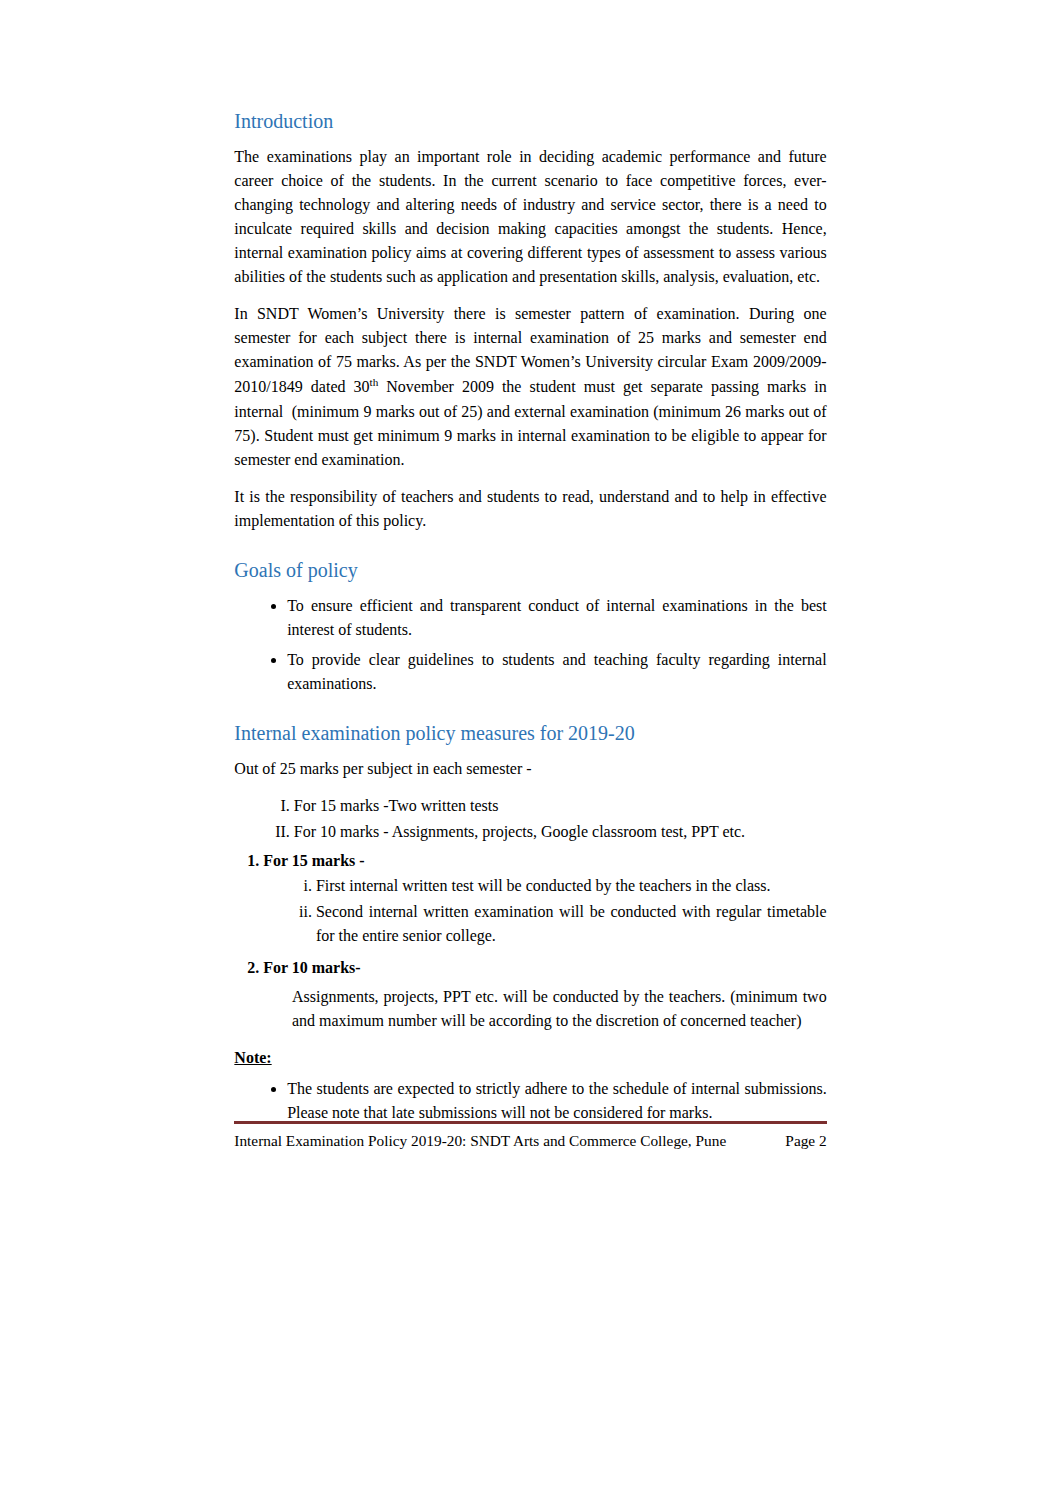Introduction
The examinations play an important role in deciding academic performance and future career choice of the students. In the current scenario to face competitive forces, ever-changing technology and altering needs of industry and service sector, there is a need to inculcate required skills and decision making capacities amongst the students. Hence, internal examination policy aims at covering different types of assessment to assess various abilities of the students such as application and presentation skills, analysis, evaluation, etc.
In SNDT Women’s University there is semester pattern of examination. During one semester for each subject there is internal examination of 25 marks and semester end examination of 75 marks. As per the SNDT Women’s University circular Exam 2009/2009-2010/1849 dated 30th November 2009 the student must get separate passing marks in internal (minimum 9 marks out of 25) and external examination (minimum 26 marks out of 75). Student must get minimum 9 marks in internal examination to be eligible to appear for semester end examination.
It is the responsibility of teachers and students to read, understand and to help in effective implementation of this policy.
Goals of policy
To ensure efficient and transparent conduct of internal examinations in the best interest of students.
To provide clear guidelines to students and teaching faculty regarding internal examinations.
Internal examination policy measures for 2019-20
Out of 25 marks per subject in each semester -
For 15 marks -Two written tests
For 10 marks - Assignments, projects, Google classroom test, PPT etc.
For 15 marks -
First internal written test will be conducted by the teachers in the class.
Second internal written examination will be conducted with regular timetable for the entire senior college.
For 10 marks-
Assignments, projects, PPT etc. will be conducted by the teachers. (minimum two and maximum number will be according to the discretion of concerned teacher)
Note:
The students are expected to strictly adhere to the schedule of internal submissions. Please note that late submissions will not be considered for marks.
Internal Examination Policy 2019-20: SNDT Arts and Commerce College, Pune Page 2